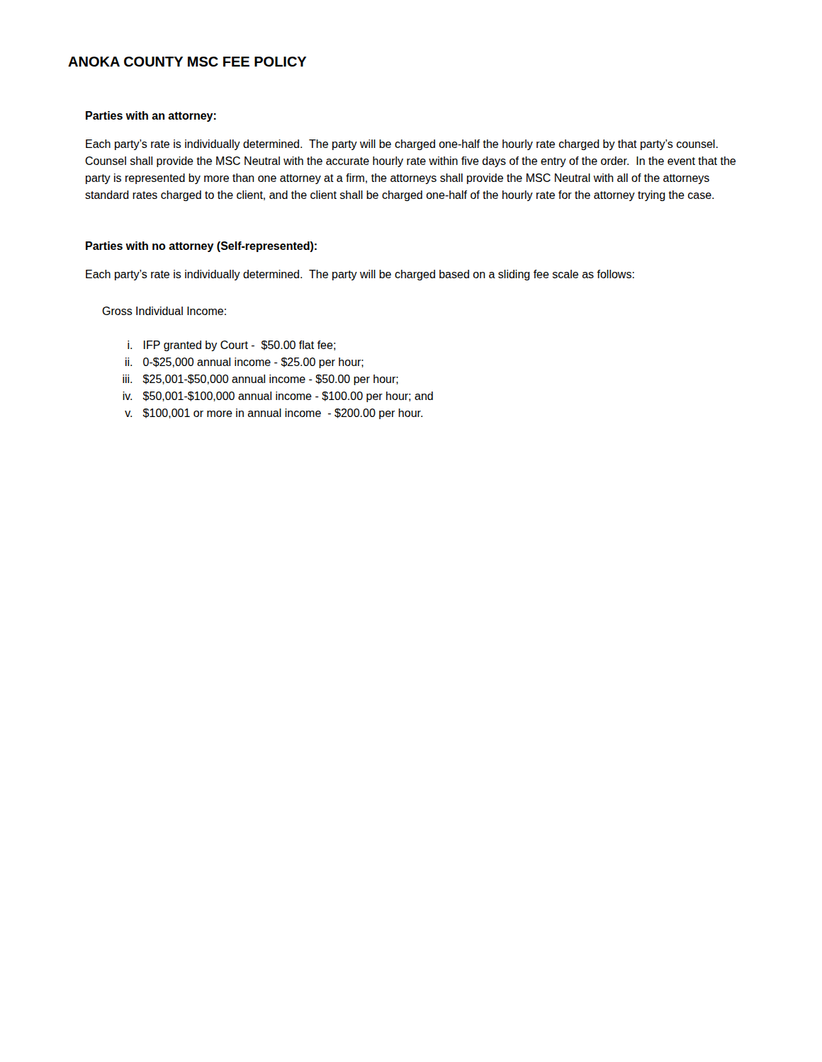ANOKA COUNTY MSC FEE POLICY
Parties with an attorney:
Each party’s rate is individually determined. The party will be charged one-half the hourly rate charged by that party’s counsel. Counsel shall provide the MSC Neutral with the accurate hourly rate within five days of the entry of the order. In the event that the party is represented by more than one attorney at a firm, the attorneys shall provide the MSC Neutral with all of the attorneys standard rates charged to the client, and the client shall be charged one-half of the hourly rate for the attorney trying the case.
Parties with no attorney (Self-represented):
Each party’s rate is individually determined. The party will be charged based on a sliding fee scale as follows:
Gross Individual Income:
IFP granted by Court - $50.00 flat fee;
0-$25,000 annual income - $25.00 per hour;
$25,001-$50,000 annual income - $50.00 per hour;
$50,001-$100,000 annual income - $100.00 per hour; and
$100,001 or more in annual income - $200.00 per hour.